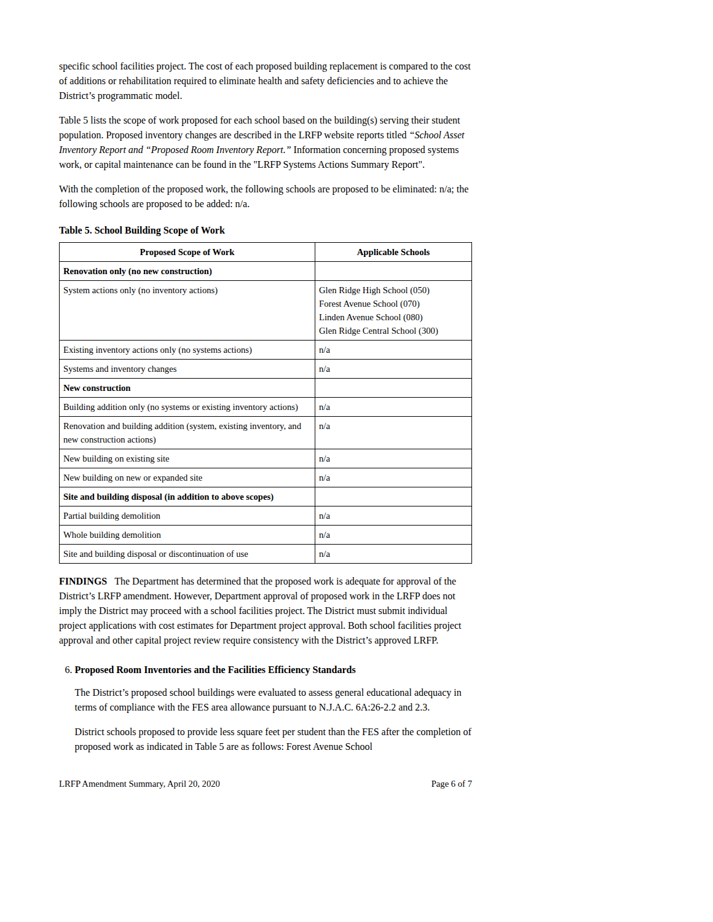specific school facilities project. The cost of each proposed building replacement is compared to the cost of additions or rehabilitation required to eliminate health and safety deficiencies and to achieve the District’s programmatic model.
Table 5 lists the scope of work proposed for each school based on the building(s) serving their student population. Proposed inventory changes are described in the LRFP website reports titled “School Asset Inventory Report and “Proposed Room Inventory Report.” Information concerning proposed systems work, or capital maintenance can be found in the "LRFP Systems Actions Summary Report".
With the completion of the proposed work, the following schools are proposed to be eliminated: n/a; the following schools are proposed to be added: n/a.
Table 5. School Building Scope of Work
| Proposed Scope of Work | Applicable Schools |
| --- | --- |
| Renovation only (no new construction) | |
| System actions only (no inventory actions) | Glen Ridge High School (050) Forest Avenue School (070) Linden Avenue School (080) Glen Ridge Central School (300) |
| Existing inventory actions only (no systems actions) | n/a |
| Systems and inventory changes | n/a |
| New construction | |
| Building addition only (no systems or existing inventory actions) | n/a |
| Renovation and building addition (system, existing inventory, and new construction actions) | n/a |
| New building on existing site | n/a |
| New building on new or expanded site | n/a |
| Site and building disposal (in addition to above scopes) | |
| Partial building demolition | n/a |
| Whole building demolition | n/a |
| Site and building disposal or discontinuation of use | n/a |
FINDINGS The Department has determined that the proposed work is adequate for approval of the District’s LRFP amendment. However, Department approval of proposed work in the LRFP does not imply the District may proceed with a school facilities project. The District must submit individual project applications with cost estimates for Department project approval. Both school facilities project approval and other capital project review require consistency with the District’s approved LRFP.
Proposed Room Inventories and the Facilities Efficiency Standards
The District’s proposed school buildings were evaluated to assess general educational adequacy in terms of compliance with the FES area allowance pursuant to N.J.A.C. 6A:26-2.2 and 2.3.
District schools proposed to provide less square feet per student than the FES after the completion of proposed work as indicated in Table 5 are as follows: Forest Avenue School
LRFP Amendment Summary, April 20, 2020 Page 6 of 7